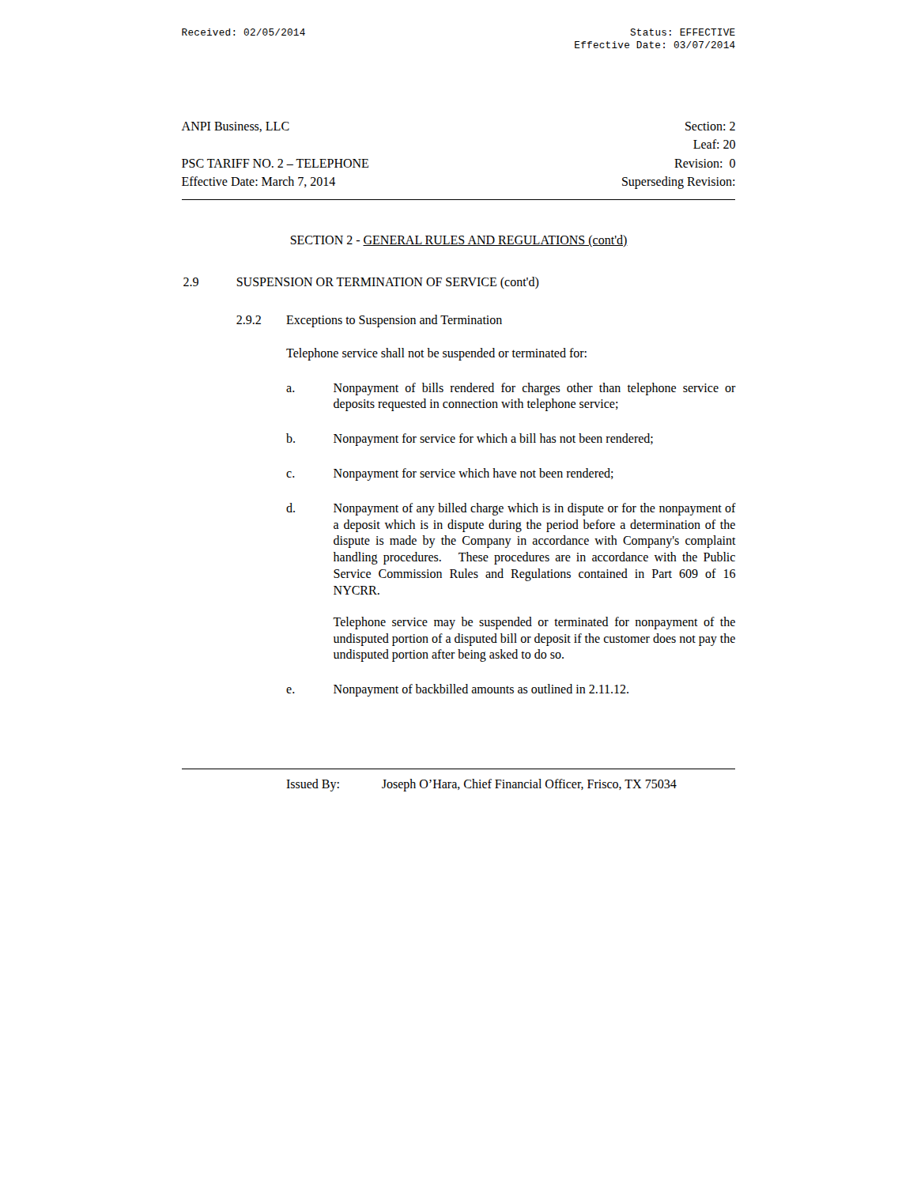Received: 02/05/2014
Status: EFFECTIVE
Effective Date: 03/07/2014
ANPI Business, LLC
PSC TARIFF NO. 2 – TELEPHONE
Effective Date: March 7, 2014
Section: 2
Leaf: 20
Revision: 0
Superseding Revision:
SECTION 2 - GENERAL RULES AND REGULATIONS (cont'd)
2.9
SUSPENSION OR TERMINATION OF SERVICE (cont'd)
2.9.2
Exceptions to Suspension and Termination
Telephone service shall not be suspended or terminated for:
a.
Nonpayment of bills rendered for charges other than telephone service or deposits requested in connection with telephone service;
b.
Nonpayment for service for which a bill has not been rendered;
c.
Nonpayment for service which have not been rendered;
d.
Nonpayment of any billed charge which is in dispute or for the nonpayment of a deposit which is in dispute during the period before a determination of the dispute is made by the Company in accordance with Company's complaint handling procedures. These procedures are in accordance with the Public Service Commission Rules and Regulations contained in Part 609 of 16 NYCRR.
Telephone service may be suspended or terminated for nonpayment of the undisputed portion of a disputed bill or deposit if the customer does not pay the undisputed portion after being asked to do so.
e.
Nonpayment of backbilled amounts as outlined in 2.11.12.
Issued By: Joseph O’Hara, Chief Financial Officer, Frisco, TX 75034